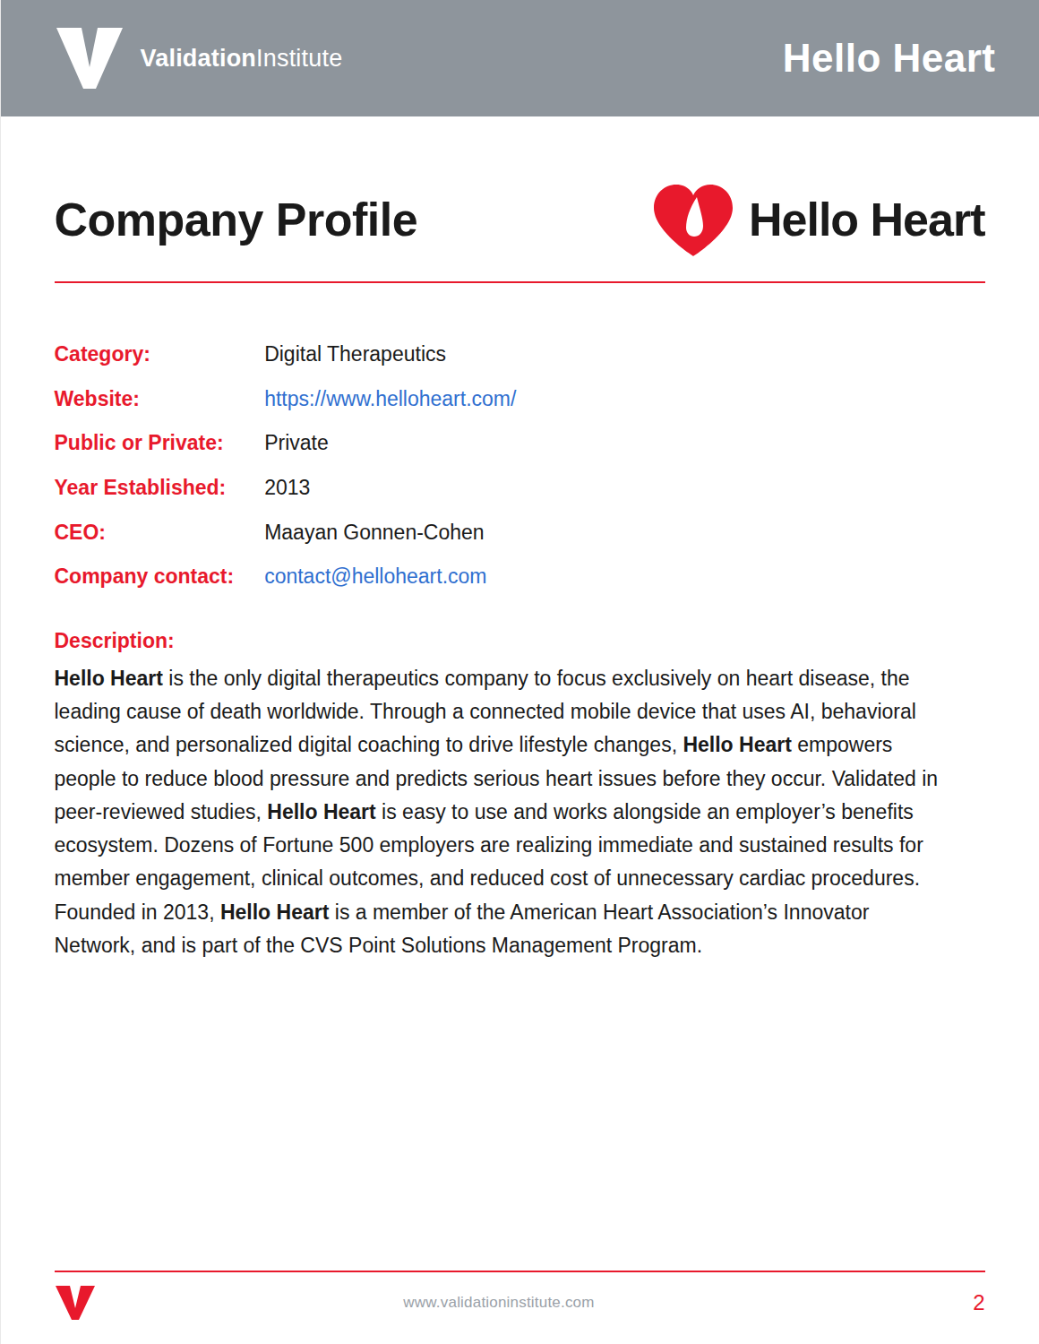Validation Institute
Hello Heart
Company Profile
Hello Heart
| Category: | Digital Therapeutics |
| Website: | https://www.helloheart.com/ |
| Public or Private: | Private |
| Year Established: | 2013 |
| CEO: | Maayan Gonnen-Cohen |
| Company contact: | contact@helloheart.com |
Description:
Hello Heart is the only digital therapeutics company to focus exclusively on heart disease, the leading cause of death worldwide. Through a connected mobile device that uses AI, behavioral science, and personalized digital coaching to drive lifestyle changes, Hello Heart empowers people to reduce blood pressure and predicts serious heart issues before they occur. Validated in peer-reviewed studies, Hello Heart is easy to use and works alongside an employer’s benefits ecosystem. Dozens of Fortune 500 employers are realizing immediate and sustained results for member engagement, clinical outcomes, and reduced cost of unnecessary cardiac procedures. Founded in 2013, Hello Heart is a member of the American Heart Association’s Innovator Network, and is part of the CVS Point Solutions Management Program.
www.validationinstitute.com
2